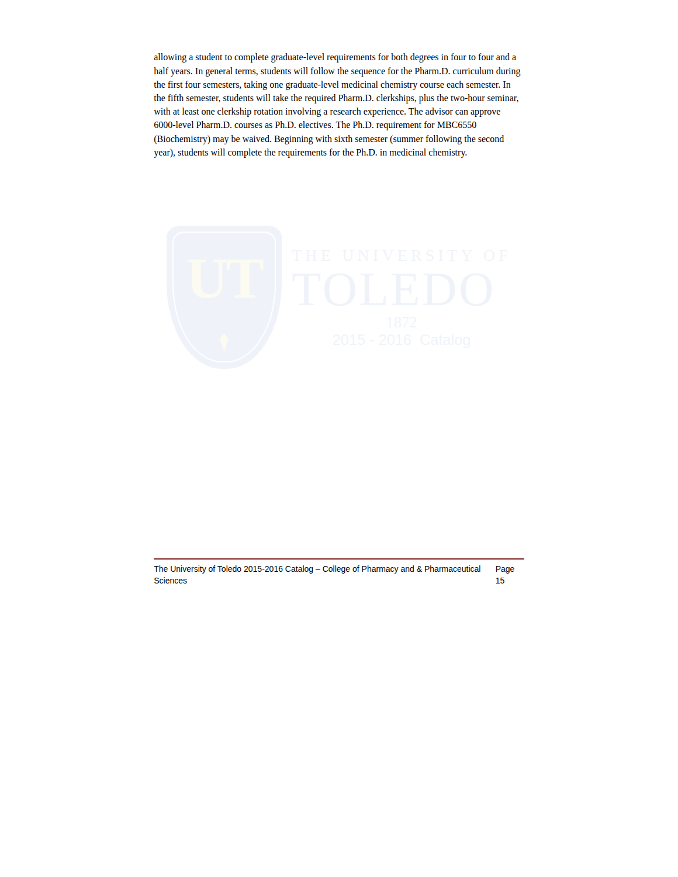allowing a student to complete graduate-level requirements for both degrees in four to four and a half years. In general terms, students will follow the sequence for the Pharm.D. curriculum during the first four semesters, taking one graduate-level medicinal chemistry course each semester. In the fifth semester, students will take the required Pharm.D. clerkships, plus the two-hour seminar, with at least one clerkship rotation involving a research experience. The advisor can approve 6000-level Pharm.D. courses as Ph.D. electives. The Ph.D. requirement for MBC6550 (Biochemistry) may be waived. Beginning with sixth semester (summer following the second year), students will complete the requirements for the Ph.D. in medicinal chemistry.
UT
THE UNIVERSITY OF
TOLEDO
1872
2015 - 2016 Catalog
The University of Toledo 2015-2016 Catalog – College of Pharmacy and & Pharmaceutical Sciences Page 15